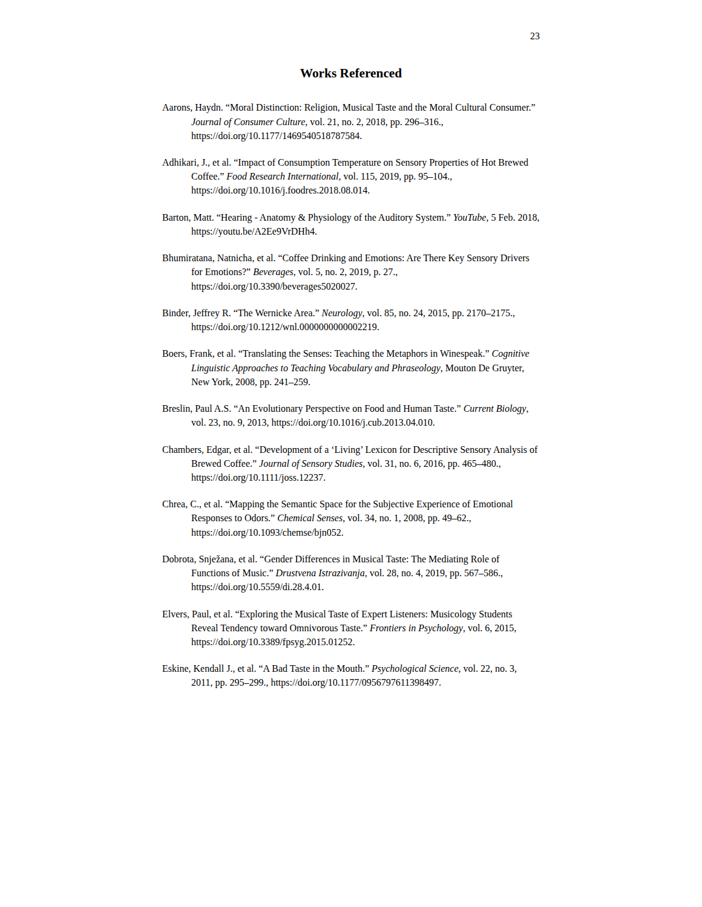23
Works Referenced
Aarons, Haydn. “Moral Distinction: Religion, Musical Taste and the Moral Cultural Consumer.” Journal of Consumer Culture, vol. 21, no. 2, 2018, pp. 296–316., https://doi.org/10.1177/1469540518787584.
Adhikari, J., et al. “Impact of Consumption Temperature on Sensory Properties of Hot Brewed Coffee.” Food Research International, vol. 115, 2019, pp. 95–104., https://doi.org/10.1016/j.foodres.2018.08.014.
Barton, Matt. “Hearing - Anatomy & Physiology of the Auditory System.” YouTube, 5 Feb. 2018, https://youtu.be/A2Ee9VrDHh4.
Bhumiratana, Natnicha, et al. “Coffee Drinking and Emotions: Are There Key Sensory Drivers for Emotions?” Beverages, vol. 5, no. 2, 2019, p. 27., https://doi.org/10.3390/beverages5020027.
Binder, Jeffrey R. “The Wernicke Area.” Neurology, vol. 85, no. 24, 2015, pp. 2170–2175., https://doi.org/10.1212/wnl.0000000000002219.
Boers, Frank, et al. “Translating the Senses: Teaching the Metaphors in Winespeak.” Cognitive Linguistic Approaches to Teaching Vocabulary and Phraseology, Mouton De Gruyter, New York, 2008, pp. 241–259.
Breslin, Paul A.S. “An Evolutionary Perspective on Food and Human Taste.” Current Biology, vol. 23, no. 9, 2013, https://doi.org/10.1016/j.cub.2013.04.010.
Chambers, Edgar, et al. “Development of a ‘Living’ Lexicon for Descriptive Sensory Analysis of Brewed Coffee.” Journal of Sensory Studies, vol. 31, no. 6, 2016, pp. 465–480., https://doi.org/10.1111/joss.12237.
Chrea, C., et al. “Mapping the Semantic Space for the Subjective Experience of Emotional Responses to Odors.” Chemical Senses, vol. 34, no. 1, 2008, pp. 49–62., https://doi.org/10.1093/chemse/bjn052.
Dobrota, Snježana, et al. “Gender Differences in Musical Taste: The Mediating Role of Functions of Music.” Drustvena Istrazivanja, vol. 28, no. 4, 2019, pp. 567–586., https://doi.org/10.5559/di.28.4.01.
Elvers, Paul, et al. “Exploring the Musical Taste of Expert Listeners: Musicology Students Reveal Tendency toward Omnivorous Taste.” Frontiers in Psychology, vol. 6, 2015, https://doi.org/10.3389/fpsyg.2015.01252.
Eskine, Kendall J., et al. “A Bad Taste in the Mouth.” Psychological Science, vol. 22, no. 3, 2011, pp. 295–299., https://doi.org/10.1177/0956797611398497.